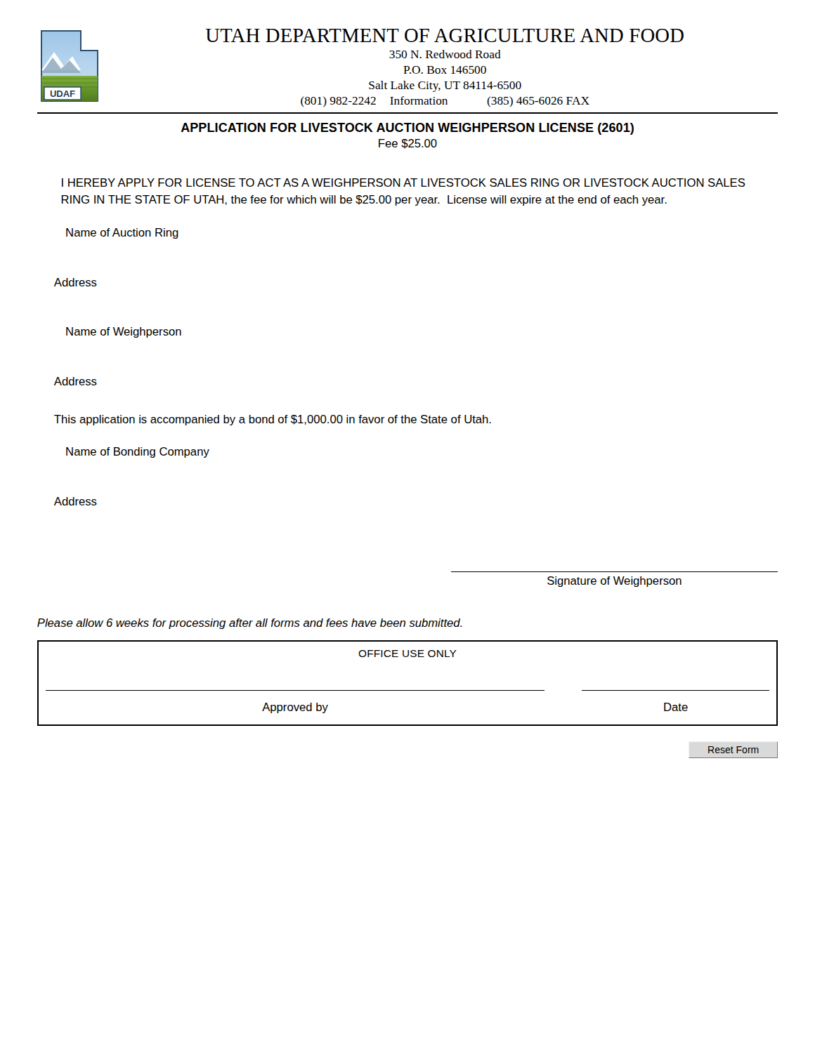UDAF
UTAH DEPARTMENT OF AGRICULTURE AND FOOD
350 N. Redwood Road
P.O. Box 146500
Salt Lake City, UT 84114-6500
(801) 982-2242 Information (385) 465-6026 FAX
APPLICATION FOR LIVESTOCK AUCTION WEIGHPERSON LICENSE (2601)
Fee $25.00
I HEREBY APPLY FOR LICENSE TO ACT AS A WEIGHPERSON AT LIVESTOCK SALES RING OR LIVESTOCK AUCTION SALES RING IN THE STATE OF UTAH, the fee for which will be $25.00 per year. License will expire at the end of each year.
| Name of Auction Ring | |
| Address | |
| Name of Weighperson | |
| Address | |
This application is accompanied by a bond of $1,000.00 in favor of the State of Utah.
| Name of Bonding Company | |
| Address | |
Signature of Weighperson
Please allow 6 weeks for processing after all forms and fees have been submitted.
OFFICE USE ONLY
| Approved by | | Date |
Reset Form